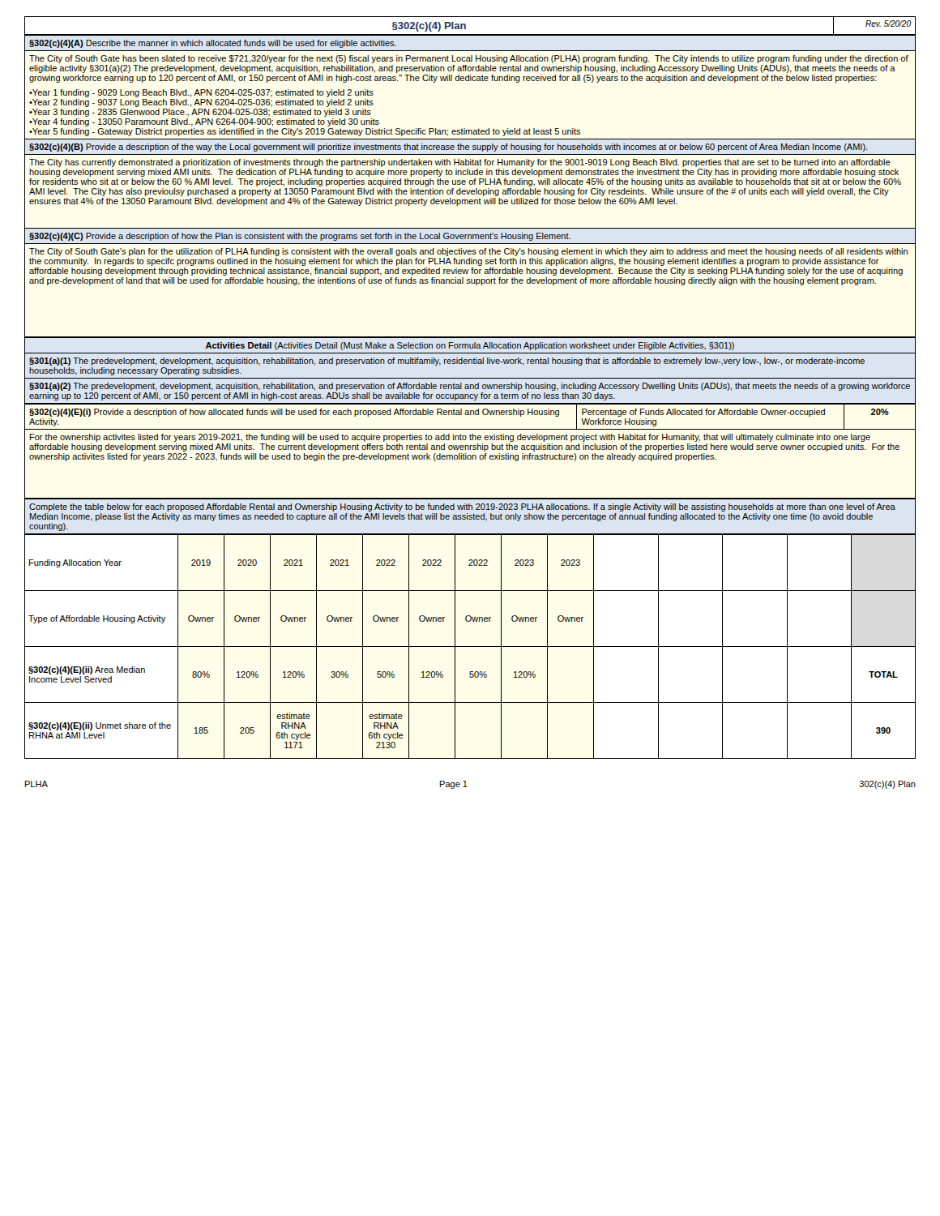DRAFT
| §302(c)(4) Plan | Rev. 5/20/20 |
| §302(c)(4)(A) Describe the manner in which allocated funds will be used for eligible activities. |
| The City of South Gate has been slated to receive $721,320/year for the next (5) fiscal years in Permanent Local Housing Allocation (PLHA) program funding. The City intends to utilize program funding under the direction of eligible activity §301(a)(2) The predevelopment, development, acquisition, rehabilitation, and preservation of affordable rental and ownership housing, including Accessory Dwelling Units (ADUs), that meets the needs of a growing workforce earning up to 120 percent of AMI, or 150 percent of AMI in high-cost areas." The City will dedicate funding received for all (5) years to the acquisition and development of the below listed properties: •Year 1 funding - 9029 Long Beach Blvd., APN 6204-025-037; estimated to yield 2 units •Year 2 funding - 9037 Long Beach Blvd., APN 6204-025-036; estimated to yield 2 units •Year 3 funding - 2835 Glenwood Place., APN 6204-025-038; estimated to yield 3 units •Year 4 funding - 13050 Paramount Blvd., APN 6264-004-900; estimated to yield 30 units •Year 5 funding - Gateway District properties as identified in the City's 2019 Gateway District Specific Plan; estimated to yield at least 5 units |
| §302(c)(4)(B) Provide a description of the way the Local government will prioritize investments that increase the supply of housing for households with incomes at or below 60 percent of Area Median Income (AMI). |
| The City has currently demonstrated a prioritization of investments through the partnership undertaken with Habitat for Humanity for the 9001-9019 Long Beach Blvd. properties that are set to be turned into an affordable housing development serving mixed AMI units. The dedication of PLHA funding to acquire more property to include in this development demonstrates the investment the City has in providing more affordable hosuing stock for residents who sit at or below the 60 % AMI level. The project, including properties acquired through the use of PLHA funding, will allocate 45% of the housing units as available to households that sit at or below the 60% AMI level. The City has also previoulsy purchased a property at 13050 Paramount Blvd with the intention of developing affordable housing for City resdeints. While unsure of the # of units each will yield overall, the City ensures that 4% of the 13050 Paramount Blvd. development and 4% of the Gateway District property development will be utilized for those below the 60% AMI level. |
| §302(c)(4)(C) Provide a description of how the Plan is consistent with the programs set forth in the Local Government's Housing Element. |
| The City of South Gate's plan for the utilization of PLHA funding is consistent with the overall goals and objectives of the City's housing element in which they aim to address and meet the housing needs of all residents within the community. In regards to specifc programs outlined in the hosuing element for which the plan for PLHA funding set forth in this application aligns, the housing element identifies a program to provide assistance for affordable housing development through providing technical assistance, financial support, and expedited review for affordable housing development. Because the City is seeking PLHA funding solely for the use of acquiring and pre-development of land that will be used for affordable housing, the intentions of use of funds as financial support for the development of more affordable housing directly align with the housing element program. |
| Activities Detail (Activities Detail (Must Make a Selection on Formula Allocation Application worksheet under Eligible Activities, §301)) |
| §301(a)(1) The predevelopment, development, acquisition, rehabilitation, and preservation of multifamily, residential live-work, rental housing that is affordable to extremely low-,very low-, low-, or moderate-income households, including necessary Operating subsidies. |
| §301(a)(2) The predevelopment, development, acquisition, rehabilitation, and preservation of Affordable rental and ownership housing, including Accessory Dwelling Units (ADUs), that meets the needs of a growing workforce earning up to 120 percent of AMI, or 150 percent of AMI in high-cost areas. ADUs shall be available for occupancy for a term of no less than 30 days. |
| §302(c)(4)(E)(i) Provide a description of how allocated funds will be used for each proposed Affordable Rental and Ownership Housing Activity. | Percentage of Funds Allocated for Affordable Owner-occupied Workforce Housing | 20% |
| For the ownership activites listed for years 2019-2021, the funding will be used to acquire properties to add into the existing development project with Habitat for Humanity, that will ultimately culminate into one large affordable housing development serving mixed AMI units. The current development offers both rental and owenrship but the acquisition and inclusion of the properties listed here would serve owner occupied units. For the ownership activites listed for years 2022 - 2023, funds will be used to begin the pre-development work (demolition of existing infrastructure) on the already acquired properties. |
| Complete the table below for each proposed Affordable Rental and Ownership Housing Activity to be funded with 2019-2023 PLHA allocations. If a single Activity will be assisting households at more than one level of Area Median Income, please list the Activity as many times as needed to capture all of the AMI levels that will be assisted, but only show the percentage of annual funding allocated to the Activity one time (to avoid double counting). |
| Funding Allocation Year | 2019 | 2020 | 2021 | 2021 | 2022 | 2022 | 2022 | 2023 | 2023 | | | | | |
| Type of Affordable Housing Activity | Owner | Owner | Owner | Owner | Owner | Owner | Owner | Owner | Owner | | | | | |
| §302(c)(4)(E)(ii) Area Median Income Level Served | 80% | 120% | 120% | 30% | 50% | 120% | 50% | 120% | | | | | | TOTAL |
| §302(c)(4)(E)(ii) Unmet share of the RHNA at AMI Level | 185 | 205 | estimate RHNA 6th cycle 1171 | | estimate RHNA 6th cycle 2130 | | | | | | | | | 390 |
PLHA Page 1 302(c)(4) Plan